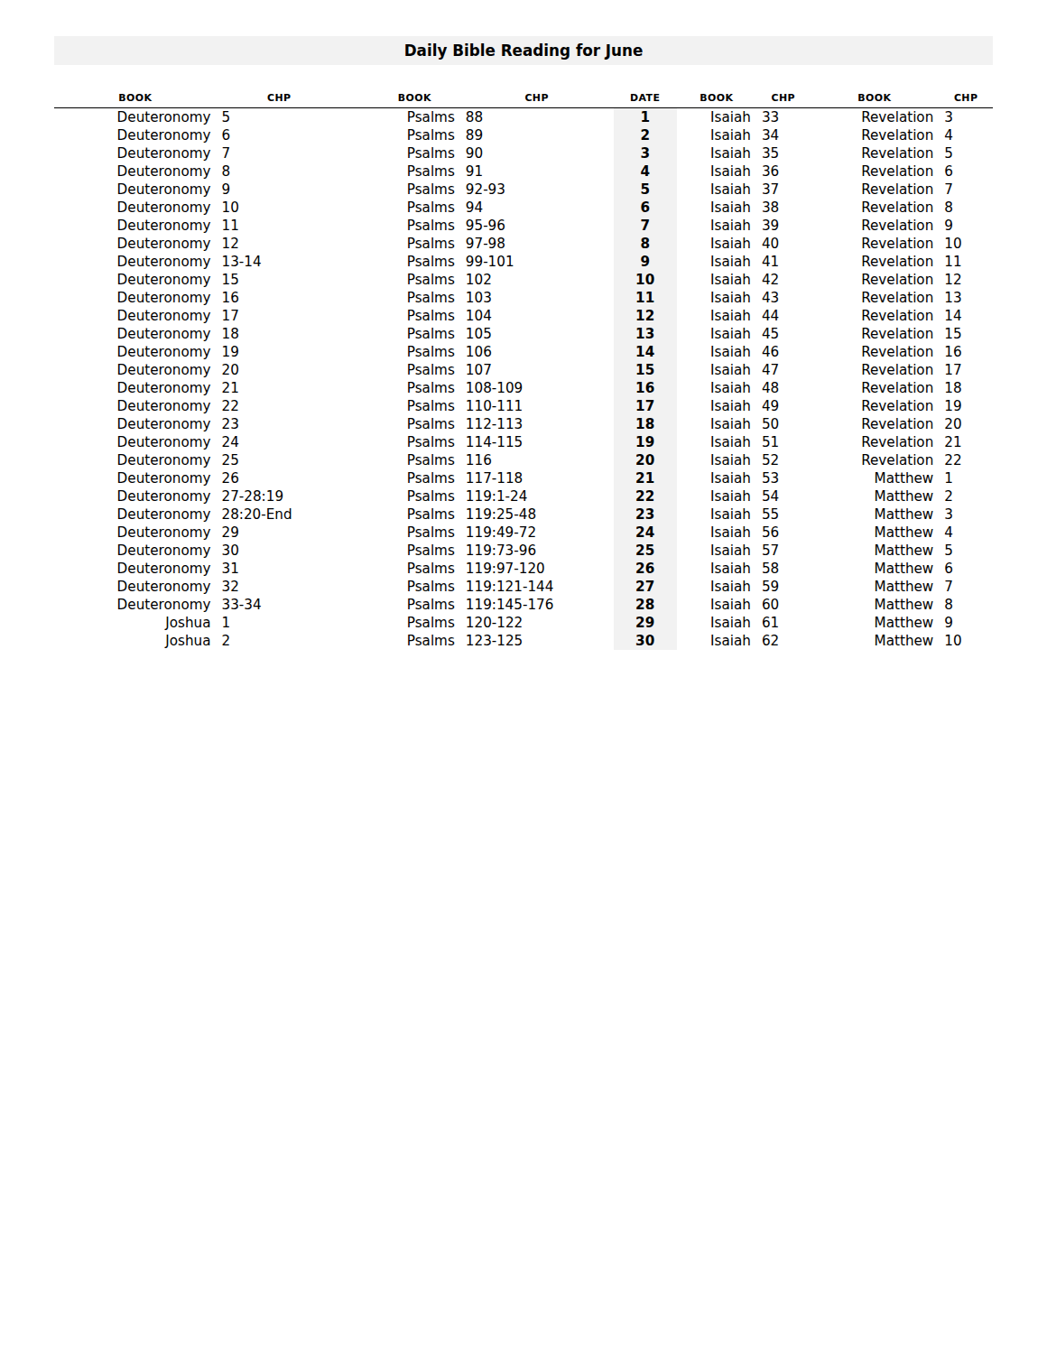Daily Bible Reading for June
| BOOK | CHP | | BOOK | CHP | DATE | BOOK | CHP | BOOK | CHP |
| --- | --- | --- | --- | --- | --- | --- | --- | --- | --- |
| Deuteronomy | 5 | | Psalms | 88 | 1 | Isaiah | 33 | Revelation | 3 |
| Deuteronomy | 6 | | Psalms | 89 | 2 | Isaiah | 34 | Revelation | 4 |
| Deuteronomy | 7 | | Psalms | 90 | 3 | Isaiah | 35 | Revelation | 5 |
| Deuteronomy | 8 | | Psalms | 91 | 4 | Isaiah | 36 | Revelation | 6 |
| Deuteronomy | 9 | | Psalms | 92-93 | 5 | Isaiah | 37 | Revelation | 7 |
| Deuteronomy | 10 | | Psalms | 94 | 6 | Isaiah | 38 | Revelation | 8 |
| Deuteronomy | 11 | | Psalms | 95-96 | 7 | Isaiah | 39 | Revelation | 9 |
| Deuteronomy | 12 | | Psalms | 97-98 | 8 | Isaiah | 40 | Revelation | 10 |
| Deuteronomy | 13-14 | | Psalms | 99-101 | 9 | Isaiah | 41 | Revelation | 11 |
| Deuteronomy | 15 | | Psalms | 102 | 10 | Isaiah | 42 | Revelation | 12 |
| Deuteronomy | 16 | | Psalms | 103 | 11 | Isaiah | 43 | Revelation | 13 |
| Deuteronomy | 17 | | Psalms | 104 | 12 | Isaiah | 44 | Revelation | 14 |
| Deuteronomy | 18 | | Psalms | 105 | 13 | Isaiah | 45 | Revelation | 15 |
| Deuteronomy | 19 | | Psalms | 106 | 14 | Isaiah | 46 | Revelation | 16 |
| Deuteronomy | 20 | | Psalms | 107 | 15 | Isaiah | 47 | Revelation | 17 |
| Deuteronomy | 21 | | Psalms | 108-109 | 16 | Isaiah | 48 | Revelation | 18 |
| Deuteronomy | 22 | | Psalms | 110-111 | 17 | Isaiah | 49 | Revelation | 19 |
| Deuteronomy | 23 | | Psalms | 112-113 | 18 | Isaiah | 50 | Revelation | 20 |
| Deuteronomy | 24 | | Psalms | 114-115 | 19 | Isaiah | 51 | Revelation | 21 |
| Deuteronomy | 25 | | Psalms | 116 | 20 | Isaiah | 52 | Revelation | 22 |
| Deuteronomy | 26 | | Psalms | 117-118 | 21 | Isaiah | 53 | Matthew | 1 |
| Deuteronomy | 27-28:19 | | Psalms | 119:1-24 | 22 | Isaiah | 54 | Matthew | 2 |
| Deuteronomy | 28:20-End | | Psalms | 119:25-48 | 23 | Isaiah | 55 | Matthew | 3 |
| Deuteronomy | 29 | | Psalms | 119:49-72 | 24 | Isaiah | 56 | Matthew | 4 |
| Deuteronomy | 30 | | Psalms | 119:73-96 | 25 | Isaiah | 57 | Matthew | 5 |
| Deuteronomy | 31 | | Psalms | 119:97-120 | 26 | Isaiah | 58 | Matthew | 6 |
| Deuteronomy | 32 | | Psalms | 119:121-144 | 27 | Isaiah | 59 | Matthew | 7 |
| Deuteronomy | 33-34 | | Psalms | 119:145-176 | 28 | Isaiah | 60 | Matthew | 8 |
| Joshua | 1 | | Psalms | 120-122 | 29 | Isaiah | 61 | Matthew | 9 |
| Joshua | 2 | | Psalms | 123-125 | 30 | Isaiah | 62 | Matthew | 10 |